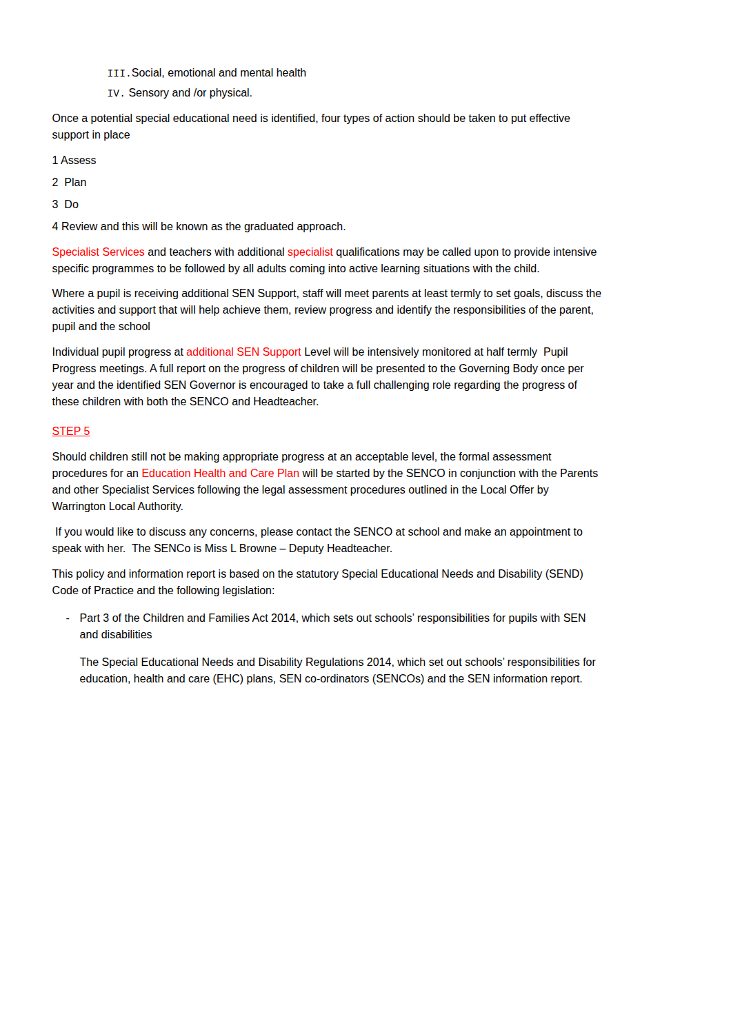III. Social, emotional and mental health
IV. Sensory and /or physical.
Once a potential special educational need is identified, four types of action should be taken to put effective support in place
1 Assess
2 Plan
3 Do
4 Review and this will be known as the graduated approach.
Specialist Services and teachers with additional specialist qualifications may be called upon to provide intensive specific programmes to be followed by all adults coming into active learning situations with the child.
Where a pupil is receiving additional SEN Support, staff will meet parents at least termly to set goals, discuss the activities and support that will help achieve them, review progress and identify the responsibilities of the parent, pupil and the school
Individual pupil progress at additional SEN Support Level will be intensively monitored at half termly Pupil Progress meetings. A full report on the progress of children will be presented to the Governing Body once per year and the identified SEN Governor is encouraged to take a full challenging role regarding the progress of these children with both the SENCO and Headteacher.
STEP 5
Should children still not be making appropriate progress at an acceptable level, the formal assessment procedures for an Education Health and Care Plan will be started by the SENCO in conjunction with the Parents and other Specialist Services following the legal assessment procedures outlined in the Local Offer by Warrington Local Authority.
If you would like to discuss any concerns, please contact the SENCO at school and make an appointment to speak with her. The SENCo is Miss L Browne – Deputy Headteacher.
This policy and information report is based on the statutory Special Educational Needs and Disability (SEND) Code of Practice and the following legislation:
Part 3 of the Children and Families Act 2014, which sets out schools’ responsibilities for pupils with SEN and disabilities
The Special Educational Needs and Disability Regulations 2014, which set out schools’ responsibilities for education, health and care (EHC) plans, SEN co-ordinators (SENCOs) and the SEN information report.